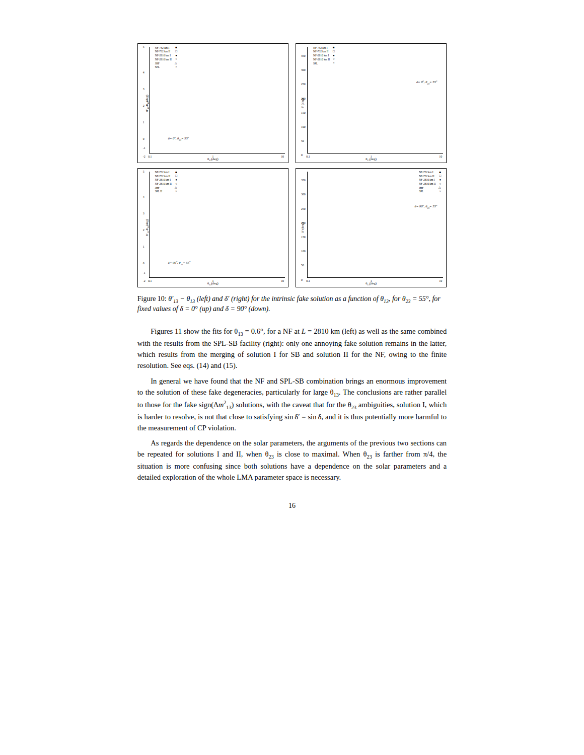θ′13-θ13(deg)
θ13(deg)
5
4
3
2
1
0
-1
-2
0.1
1
10
| NF-732 km I | ■ |
| NF-732 km II | □ |
| NF-2810 km I | ● |
| NF-2810 km II | ○ |
| JHF | △ |
| SPL | × |
δ= 0o, θ23= 55o
δ′ (deg)
θ13(deg)
350
300
250
200
150
100
50
0
0.1
1
10
| NF-732 km I | ■ |
| NF-732 km II | □ |
| NF-2810 km I | ● |
| NF-2810 km II | ○ |
| SPL | × |
δ= 0o, θ23= 55o
θ′13-θ13(deg)
θ13(deg)
5
4
3
2
1
0
-1
-2
0.1
1
10
| NF-732 km I | ■ |
| NF-732 km II | □ |
| NF-2810 km I | ● |
| NF-2810 km II | ○ |
| JHF | △ |
| SPL II | × |
δ= 90o, θ23= 55o
δ′ (deg)
θ13(deg)
350
300
250
200
150
100
50
0
0.1
1
10
| NF-732 km I | ■ |
| NF-732 km II | □ |
| NF-2810 km I | ● |
| NF-2810 km II | ○ |
| JHF | △ |
| SPL | × |
δ= 90o, θ23= 55o
Figure 10: θ′13 − θ13 (left) and δ′ (right) for the intrinsic fake solution as a function of θ13, for θ23 = 55°, for fixed values of δ = 0° (up) and δ = 90° (down).
Figures 11 show the fits for θ13 = 0.6°, for a NF at L = 2810 km (left) as well as the same combined with the results from the SPL-SB facility (right): only one annoying fake solution remains in the latter, which results from the merging of solution I for SB and solution II for the NF, owing to the finite resolution. See eqs. (14) and (15).
In general we have found that the NF and SPL-SB combination brings an enormous improvement to the solution of these fake degeneracies, particularly for large θ13. The conclusions are rather parallel to those for the fake sign(Δm213) solutions, with the caveat that for the θ23 ambiguities, solution I, which is harder to resolve, is not that close to satisfying sin δ′ = sin δ, and it is thus potentially more harmful to the measurement of CP violation.
As regards the dependence on the solar parameters, the arguments of the previous two sections can be repeated for solutions I and II, when θ23 is close to maximal. When θ23 is farther from π/4, the situation is more confusing since both solutions have a dependence on the solar parameters and a detailed exploration of the whole LMA parameter space is necessary.
16